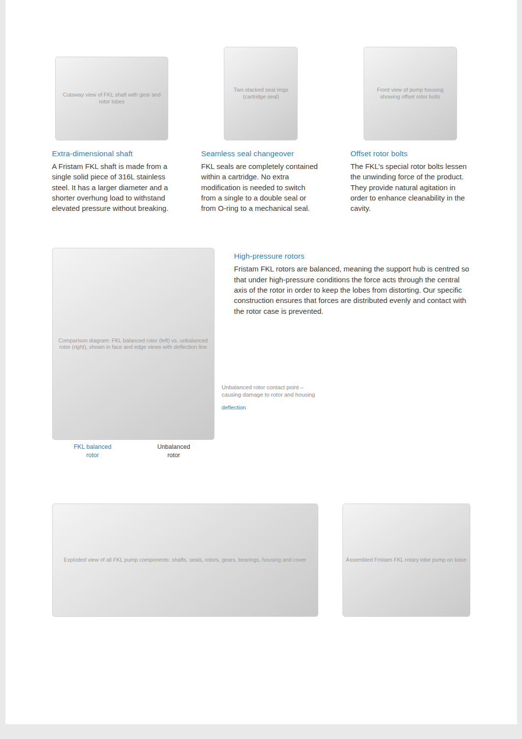Cutaway view of FKL shaft with gear and rotor lobes
Two stacked seal rings (cartridge seal)
Front view of pump housing showing offset rotor bolts
Extra-dimensional shaft
A Fristam FKL shaft is made from a single solid piece of 316L stainless steel. It has a larger diameter and a shorter overhung load to withstand elevated pressure without breaking.
Seamless seal changeover
FKL seals are completely contained within a cartridge. No extra modification is needed to switch from a single to a double seal or from O-ring to a mechanical seal.
Offset rotor bolts
The FKL’s special rotor bolts lessen the unwinding force of the product. They provide natural agitation in order to enhance cleanability in the cavity.
Comparison diagram: FKL balanced rotor (left) vs. unbalanced rotor (right), shown in face and edge views with deflection line
Unbalanced rotor contact point – causing damage to rotor and housing deflection
FKL balanced
rotor
Unbalanced
rotor
High-pressure rotors
Fristam FKL rotors are balanced, meaning the support hub is centred so that under high-pressure conditions the force acts through the central axis of the rotor in order to keep the lobes from distorting. Our specific construction ensures that forces are distributed evenly and contact with the rotor case is prevented.
Exploded view of all FKL pump components: shafts, seals, rotors, gears, bearings, housing and cover
Assembled Fristam FKL rotary lobe pump on base